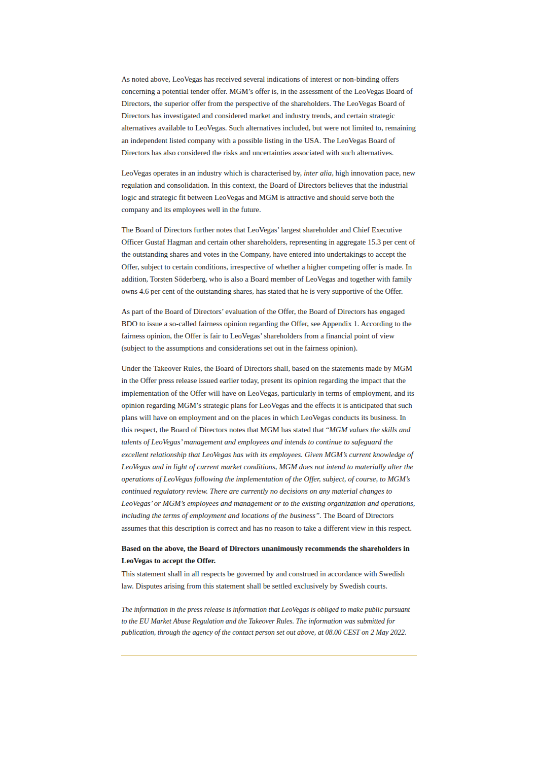As noted above, LeoVegas has received several indications of interest or non-binding offers concerning a potential tender offer. MGM’s offer is, in the assessment of the LeoVegas Board of Directors, the superior offer from the perspective of the shareholders. The LeoVegas Board of Directors has investigated and considered market and industry trends, and certain strategic alternatives available to LeoVegas. Such alternatives included, but were not limited to, remaining an independent listed company with a possible listing in the USA. The LeoVegas Board of Directors has also considered the risks and uncertainties associated with such alternatives.
LeoVegas operates in an industry which is characterised by, inter alia, high innovation pace, new regulation and consolidation. In this context, the Board of Directors believes that the industrial logic and strategic fit between LeoVegas and MGM is attractive and should serve both the company and its employees well in the future.
The Board of Directors further notes that LeoVegas’ largest shareholder and Chief Executive Officer Gustaf Hagman and certain other shareholders, representing in aggregate 15.3 per cent of the outstanding shares and votes in the Company, have entered into undertakings to accept the Offer, subject to certain conditions, irrespective of whether a higher competing offer is made. In addition, Torsten Söderberg, who is also a Board member of LeoVegas and together with family owns 4.6 per cent of the outstanding shares, has stated that he is very supportive of the Offer.
As part of the Board of Directors’ evaluation of the Offer, the Board of Directors has engaged BDO to issue a so-called fairness opinion regarding the Offer, see Appendix 1. According to the fairness opinion, the Offer is fair to LeoVegas’ shareholders from a financial point of view (subject to the assumptions and considerations set out in the fairness opinion).
Under the Takeover Rules, the Board of Directors shall, based on the statements made by MGM in the Offer press release issued earlier today, present its opinion regarding the impact that the implementation of the Offer will have on LeoVegas, particularly in terms of employment, and its opinion regarding MGM’s strategic plans for LeoVegas and the effects it is anticipated that such plans will have on employment and on the places in which LeoVegas conducts its business. In this respect, the Board of Directors notes that MGM has stated that “MGM values the skills and talents of LeoVegas’ management and employees and intends to continue to safeguard the excellent relationship that LeoVegas has with its employees. Given MGM’s current knowledge of LeoVegas and in light of current market conditions, MGM does not intend to materially alter the operations of LeoVegas following the implementation of the Offer, subject, of course, to MGM’s continued regulatory review. There are currently no decisions on any material changes to LeoVegas’ or MGM’s employees and management or to the existing organization and operations, including the terms of employment and locations of the business”. The Board of Directors assumes that this description is correct and has no reason to take a different view in this respect.
Based on the above, the Board of Directors unanimously recommends the shareholders in LeoVegas to accept the Offer.
This statement shall in all respects be governed by and construed in accordance with Swedish law. Disputes arising from this statement shall be settled exclusively by Swedish courts.
The information in the press release is information that LeoVegas is obliged to make public pursuant to the EU Market Abuse Regulation and the Takeover Rules. The information was submitted for publication, through the agency of the contact person set out above, at 08.00 CEST on 2 May 2022.